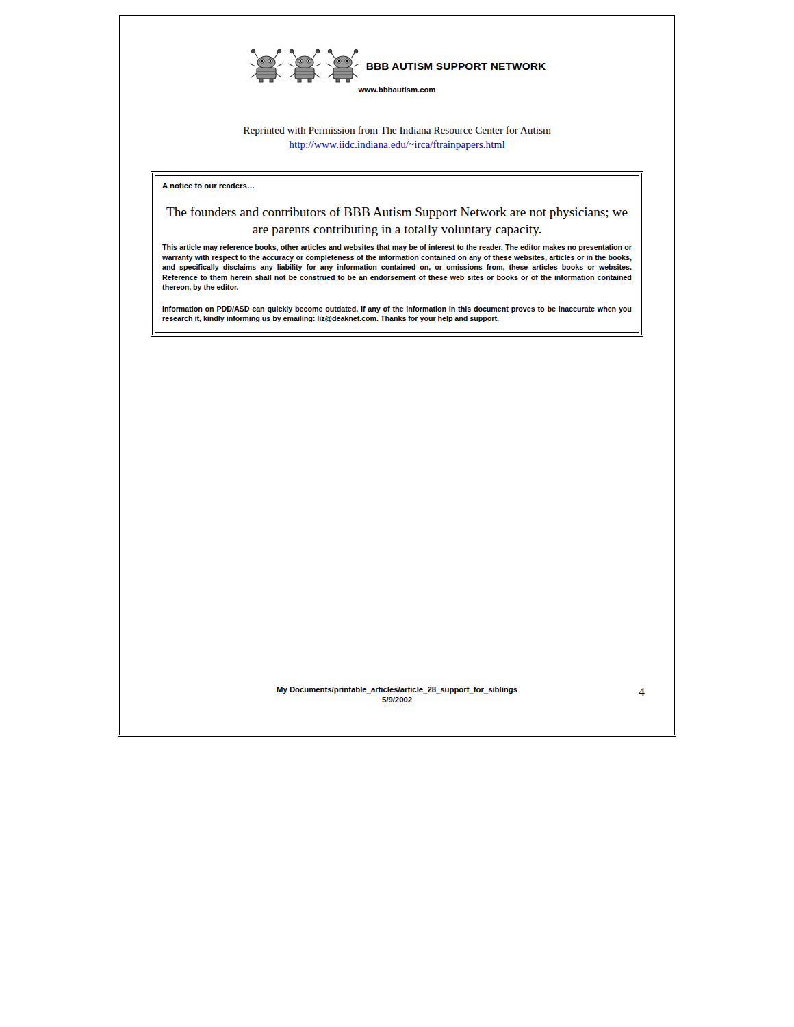BBB AUTISM SUPPORT NETWORK
www.bbbautism.com
Reprinted with Permission from The Indiana Resource Center for Autism
http://www.iidc.indiana.edu/~irca/ftrainpapers.html
A notice to our readers…
The founders and contributors of BBB Autism Support Network are not physicians; we are parents contributing in a totally voluntary capacity.
This article may reference books, other articles and websites that may be of interest to the reader. The editor makes no presentation or warranty with respect to the accuracy or completeness of the information contained on any of these websites, articles or in the books, and specifically disclaims any liability for any information contained on, or omissions from, these articles books or websites. Reference to them herein shall not be construed to be an endorsement of these web sites or books or of the information contained thereon, by the editor.
Information on PDD/ASD can quickly become outdated. If any of the information in this document proves to be inaccurate when you research it, kindly informing us by emailing: liz@deaknet.com. Thanks for your help and support.
My Documents/printable_articles/article_28_support_for_siblings
5/9/2002 4